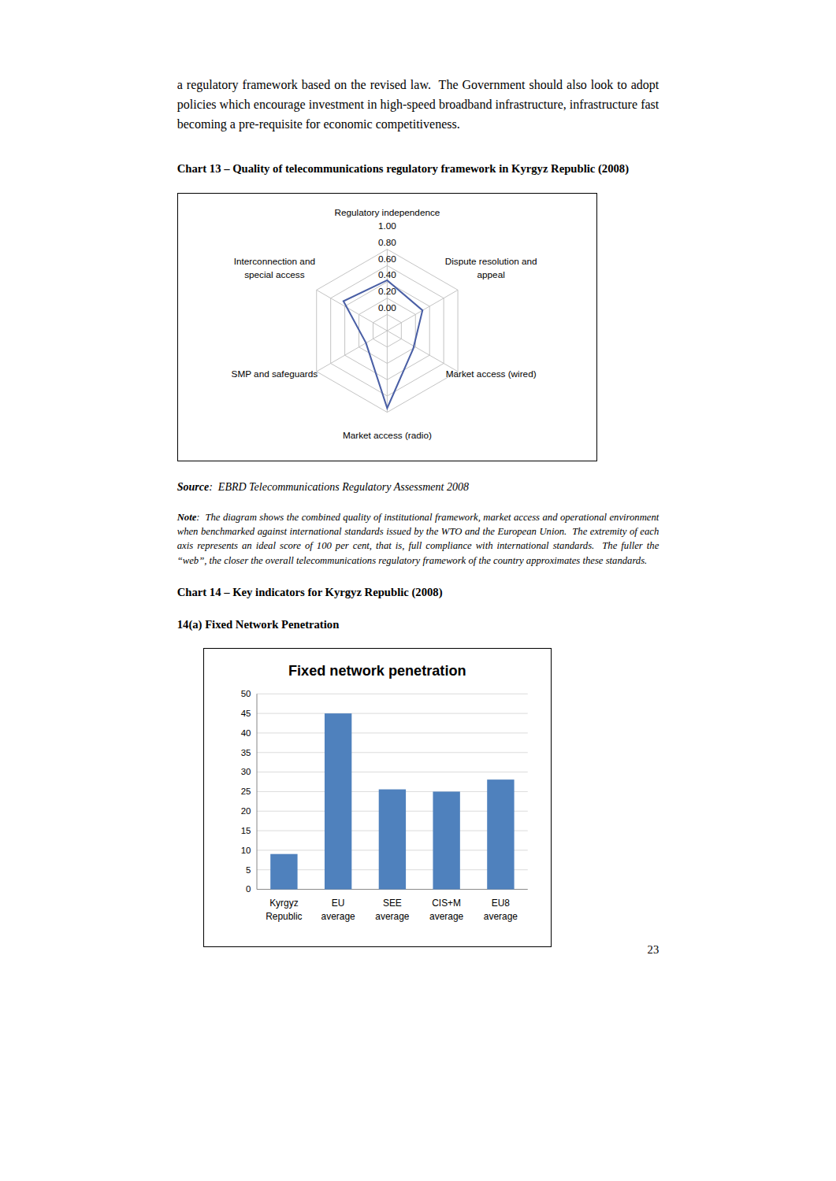a regulatory framework based on the revised law. The Government should also look to adopt policies which encourage investment in high-speed broadband infrastructure, infrastructure fast becoming a pre-requisite for economic competitiveness.
Chart 13 – Quality of telecommunications regulatory framework in Kyrgyz Republic (2008)
Regulatory independence 1.00 0.80 0.60 0.40 0.20 0.00 Dispute resolution and appeal Market access (wired) Market access (radio) SMP and safeguards Interconnection and special access
Source: EBRD Telecommunications Regulatory Assessment 2008
Note: The diagram shows the combined quality of institutional framework, market access and operational environment when benchmarked against international standards issued by the WTO and the European Union. The extremity of each axis represents an ideal score of 100 per cent, that is, full compliance with international standards. The fuller the “web”, the closer the overall telecommunications regulatory framework of the country approximates these standards.
Chart 14 – Key indicators for Kyrgyz Republic (2008)
14(a) Fixed Network Penetration
Fixed network penetration 50 45 40 35 30 25 20 15 10 5 0 Kyrgyz Republic EU average SEE average CIS+M average EU8 average
23